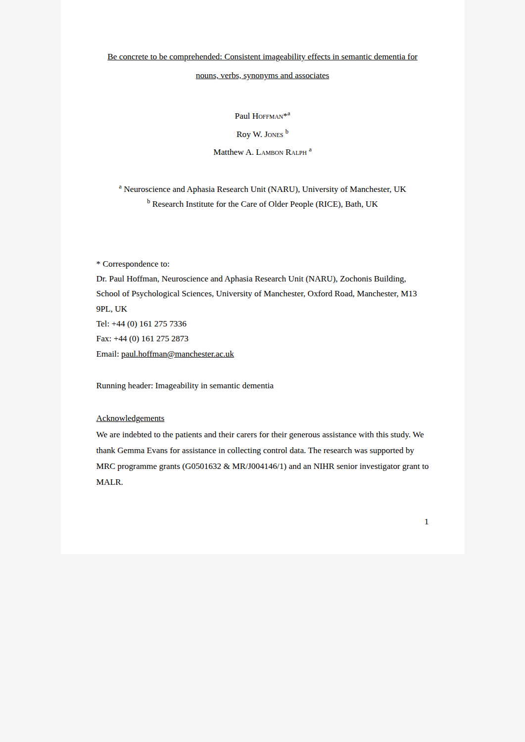Be concrete to be comprehended: Consistent imageability effects in semantic dementia for nouns, verbs, synonyms and associates
Paul Hoffman*a
Roy W. Jones b
Matthew A. Lambon Ralph a
a Neuroscience and Aphasia Research Unit (NARU), University of Manchester, UK
b Research Institute for the Care of Older People (RICE), Bath, UK
* Correspondence to:
Dr. Paul Hoffman, Neuroscience and Aphasia Research Unit (NARU), Zochonis Building, School of Psychological Sciences, University of Manchester, Oxford Road, Manchester, M13 9PL, UK
Tel: +44 (0) 161 275 7336
Fax: +44 (0) 161 275 2873
Email: paul.hoffman@manchester.ac.uk
Running header: Imageability in semantic dementia
Acknowledgements
We are indebted to the patients and their carers for their generous assistance with this study. We thank Gemma Evans for assistance in collecting control data. The research was supported by MRC programme grants (G0501632 & MR/J004146/1) and an NIHR senior investigator grant to MALR.
1